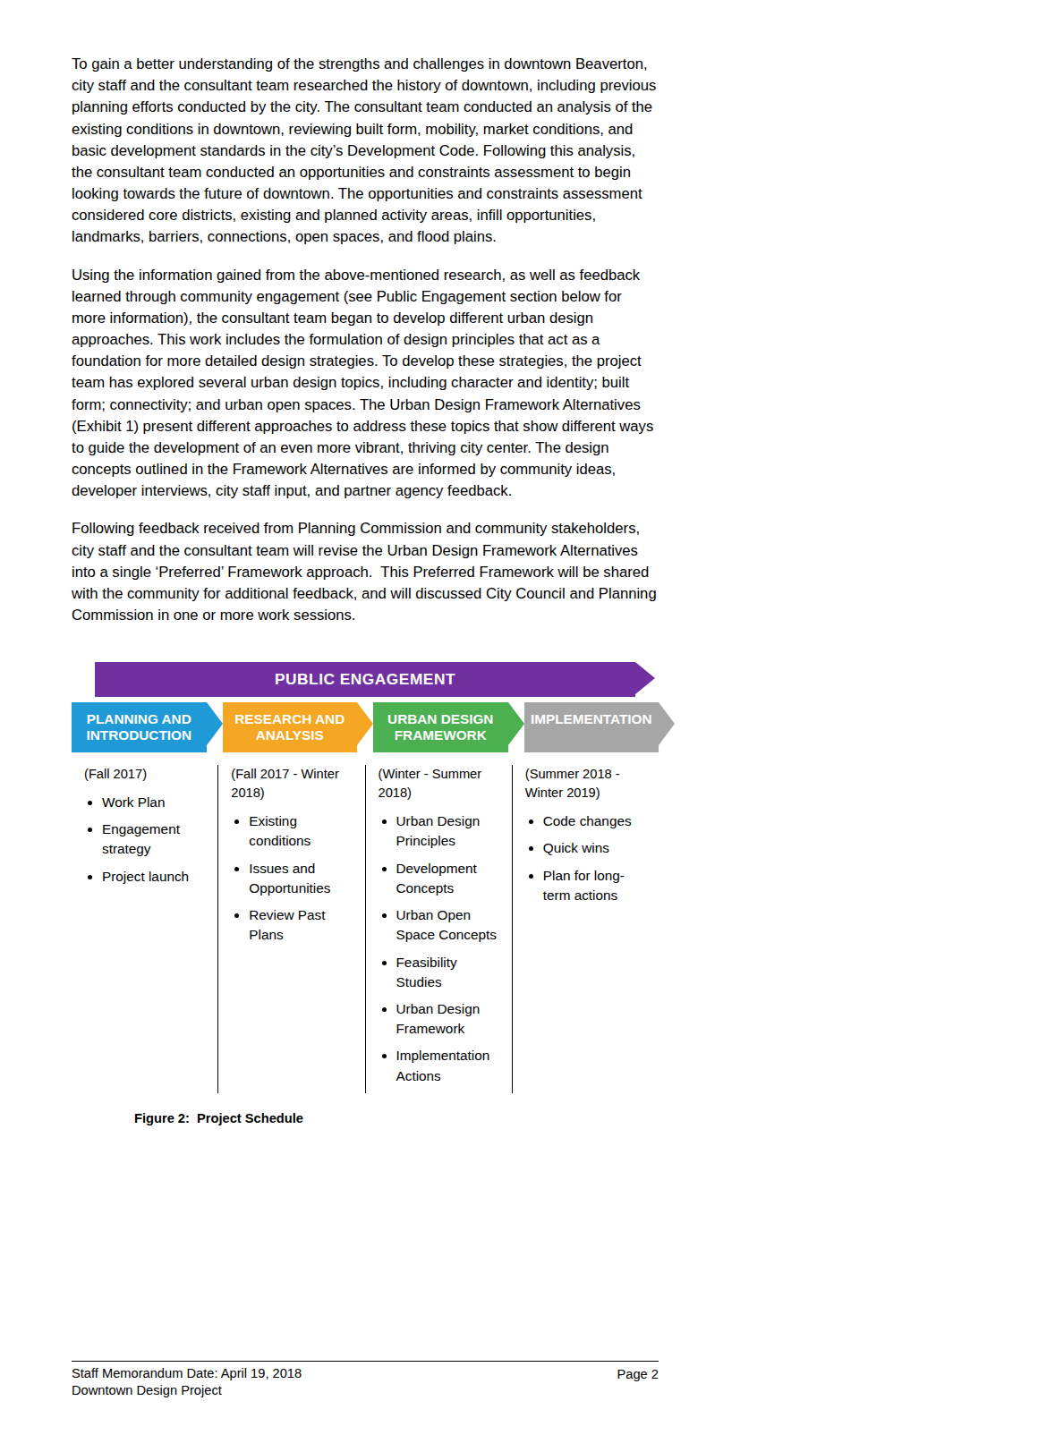To gain a better understanding of the strengths and challenges in downtown Beaverton, city staff and the consultant team researched the history of downtown, including previous planning efforts conducted by the city. The consultant team conducted an analysis of the existing conditions in downtown, reviewing built form, mobility, market conditions, and basic development standards in the city’s Development Code. Following this analysis, the consultant team conducted an opportunities and constraints assessment to begin looking towards the future of downtown. The opportunities and constraints assessment considered core districts, existing and planned activity areas, infill opportunities, landmarks, barriers, connections, open spaces, and flood plains.
Using the information gained from the above-mentioned research, as well as feedback learned through community engagement (see Public Engagement section below for more information), the consultant team began to develop different urban design approaches. This work includes the formulation of design principles that act as a foundation for more detailed design strategies. To develop these strategies, the project team has explored several urban design topics, including character and identity; built form; connectivity; and urban open spaces. The Urban Design Framework Alternatives (Exhibit 1) present different approaches to address these topics that show different ways to guide the development of an even more vibrant, thriving city center. The design concepts outlined in the Framework Alternatives are informed by community ideas, developer interviews, city staff input, and partner agency feedback.
Following feedback received from Planning Commission and community stakeholders, city staff and the consultant team will revise the Urban Design Framework Alternatives into a single ‘Preferred’ Framework approach. This Preferred Framework will be shared with the community for additional feedback, and will discussed City Council and Planning Commission in one or more work sessions.
PUBLIC ENGAGEMENT
PLANNING AND INTRODUCTION
RESEARCH AND ANALYSIS
URBAN DESIGN FRAMEWORK
IMPLEMENTATION
(Fall 2017)
Work Plan
Engagement strategy
Project launch
(Fall 2017 - Winter 2018)
Existing conditions
Issues and Opportunities
Review Past Plans
(Winter - Summer 2018)
Urban Design Principles
Development Concepts
Urban Open Space Concepts
Feasibility Studies
Urban Design Framework
Implementation Actions
(Summer 2018 - Winter 2019)
Code changes
Quick wins
Plan for long-term actions
Figure 2: Project Schedule
Staff Memorandum Date: April 19, 2018
Downtown Design Project
Page 2